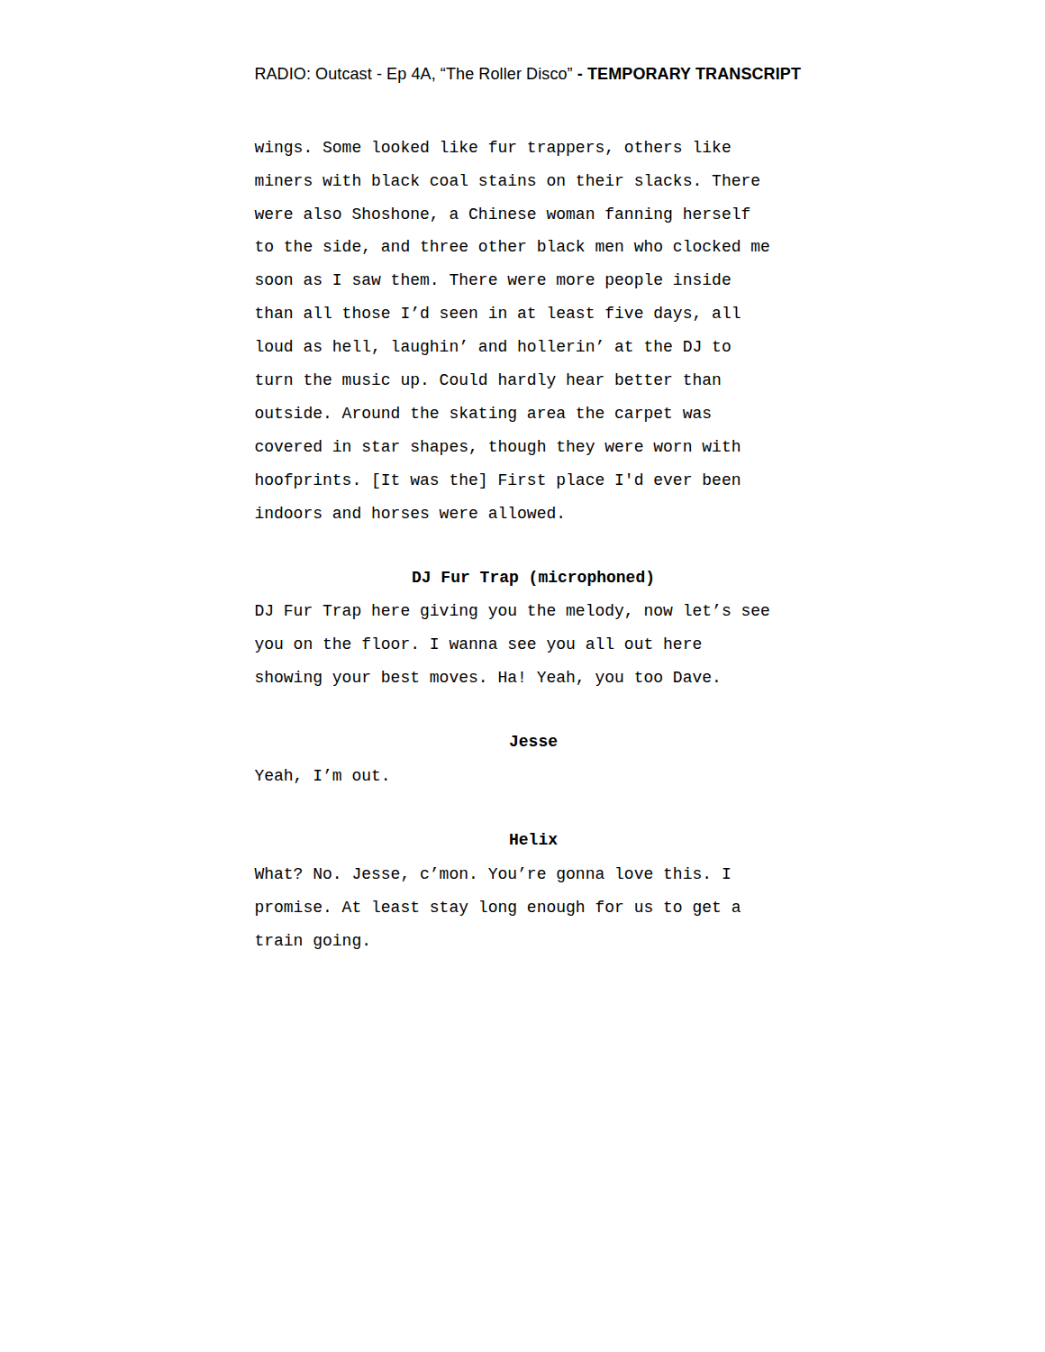RADIO: Outcast - Ep 4A, “The Roller Disco” - TEMPORARY TRANSCRIPT
wings. Some looked like fur trappers, others like miners with black coal stains on their slacks. There were also Shoshone, a Chinese woman fanning herself to the side, and three other black men who clocked me soon as I saw them. There were more people inside than all those I’d seen in at least five days, all loud as hell, laughin’ and hollerin’ at the DJ to turn the music up. Could hardly hear better than outside. Around the skating area the carpet was covered in star shapes, though they were worn with hoofprints. [It was the] First place I'd ever been indoors and horses were allowed.
DJ Fur Trap (microphoned)
DJ Fur Trap here giving you the melody, now let’s see you on the floor. I wanna see you all out here showing your best moves. Ha! Yeah, you too Dave.
Jesse
Yeah, I’m out.
Helix
What? No. Jesse, c’mon. You’re gonna love this. I promise. At least stay long enough for us to get a train going.